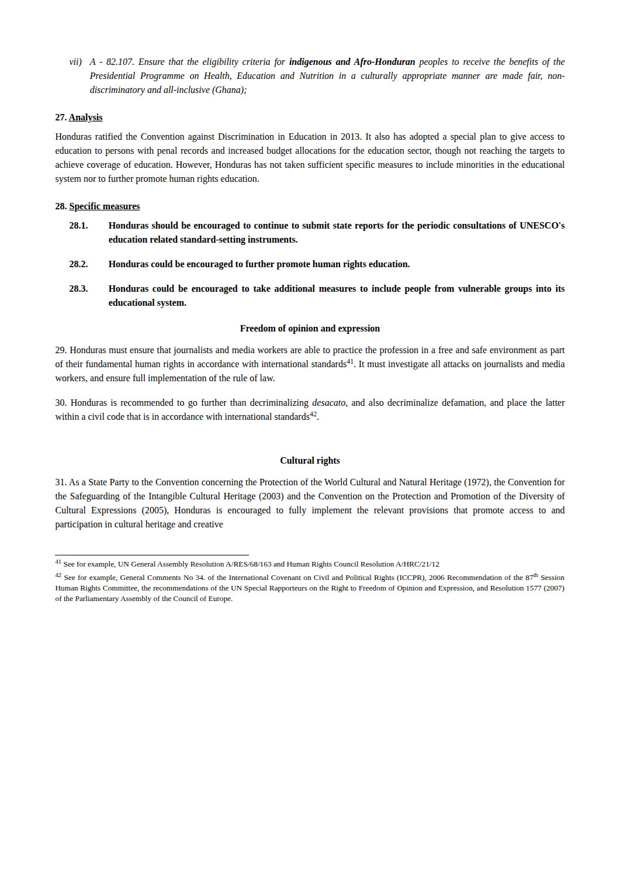vii)
A - 82.107. Ensure that the eligibility criteria for indigenous and Afro-Honduran peoples to receive the benefits of the Presidential Programme on Health, Education and Nutrition in a culturally appropriate manner are made fair, non-discriminatory and all-inclusive (Ghana);
27. Analysis
Honduras ratified the Convention against Discrimination in Education in 2013. It also has adopted a special plan to give access to education to persons with penal records and increased budget allocations for the education sector, though not reaching the targets to achieve coverage of education. However, Honduras has not taken sufficient specific measures to include minorities in the educational system nor to further promote human rights education.
28. Specific measures
28.1.
Honduras should be encouraged to continue to submit state reports for the periodic consultations of UNESCO's education related standard-setting instruments.
28.2.
Honduras could be encouraged to further promote human rights education.
28.3.
Honduras could be encouraged to take additional measures to include people from vulnerable groups into its educational system.
Freedom of opinion and expression
29. Honduras must ensure that journalists and media workers are able to practice the profession in a free and safe environment as part of their fundamental human rights in accordance with international standards41. It must investigate all attacks on journalists and media workers, and ensure full implementation of the rule of law.
30. Honduras is recommended to go further than decriminalizing desacato, and also decriminalize defamation, and place the latter within a civil code that is in accordance with international standards42.
Cultural rights
31. As a State Party to the Convention concerning the Protection of the World Cultural and Natural Heritage (1972), the Convention for the Safeguarding of the Intangible Cultural Heritage (2003) and the Convention on the Protection and Promotion of the Diversity of Cultural Expressions (2005), Honduras is encouraged to fully implement the relevant provisions that promote access to and participation in cultural heritage and creative
41 See for example, UN General Assembly Resolution A/RES/68/163 and Human Rights Council Resolution A/HRC/21/12
42 See for example, General Comments No 34. of the International Covenant on Civil and Political Rights (ICCPR), 2006 Recommendation of the 87th Session Human Rights Committee, the recommendations of the UN Special Rapporteurs on the Right to Freedom of Opinion and Expression, and Resolution 1577 (2007) of the Parliamentary Assembly of the Council of Europe.